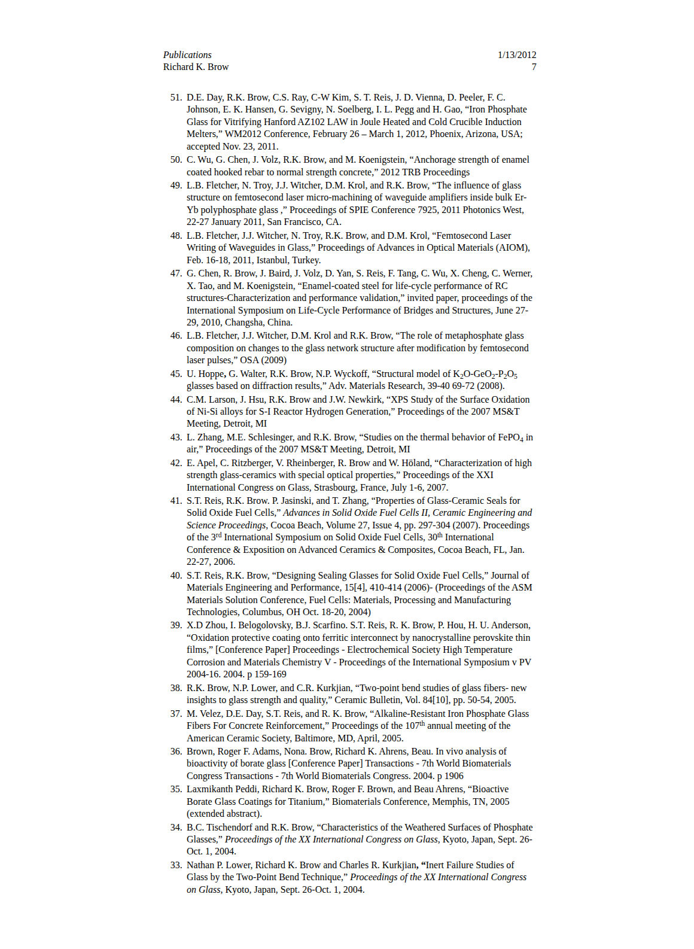Publications 1/13/2012
Richard K. Brow 7
51. D.E. Day, R.K. Brow, C.S. Ray, C-W Kim, S. T. Reis, J. D. Vienna, D. Peeler, F. C. Johnson, E. K. Hansen, G. Sevigny, N. Soelberg, I. L. Pegg and H. Gao, “Iron Phosphate Glass for Vitrifying Hanford AZ102 LAW in Joule Heated and Cold Crucible Induction Melters,” WM2012 Conference, February 26 – March 1, 2012, Phoenix, Arizona, USA; accepted Nov. 23, 2011.
50. C. Wu, G. Chen, J. Volz, R.K. Brow, and M. Koenigstein, “Anchorage strength of enamel coated hooked rebar to normal strength concrete,” 2012 TRB Proceedings
49. L.B. Fletcher, N. Troy, J.J. Witcher, D.M. Krol, and R.K. Brow, “The influence of glass structure on femtosecond laser micro-machining of waveguide amplifiers inside bulk Er-Yb polyphosphate glass ,” Proceedings of SPIE Conference 7925, 2011 Photonics West, 22-27 January 2011, San Francisco, CA.
48. L.B. Fletcher, J.J. Witcher, N. Troy, R.K. Brow, and D.M. Krol, “Femtosecond Laser Writing of Waveguides in Glass,” Proceedings of Advances in Optical Materials (AIOM), Feb. 16-18, 2011, Istanbul, Turkey.
47. G. Chen, R. Brow, J. Baird, J. Volz, D. Yan, S. Reis, F. Tang, C. Wu, X. Cheng, C. Werner, X. Tao, and M. Koenigstein, “Enamel-coated steel for life-cycle performance of RC structures-Characterization and performance validation,” invited paper, proceedings of the International Symposium on Life-Cycle Performance of Bridges and Structures, June 27-29, 2010, Changsha, China.
46. L.B. Fletcher, J.J. Witcher, D.M. Krol and R.K. Brow, “The role of metaphosphate glass composition on changes to the glass network structure after modification by femtosecond laser pulses,” OSA (2009)
45. U. Hoppe, G. Walter, R.K. Brow, N.P. Wyckoff, “Structural model of K2O-GeO2-P2O5 glasses based on diffraction results,” Adv. Materials Research, 39-40 69-72 (2008).
44. C.M. Larson, J. Hsu, R.K. Brow and J.W. Newkirk, “XPS Study of the Surface Oxidation of Ni-Si alloys for S-I Reactor Hydrogen Generation,” Proceedings of the 2007 MS&T Meeting, Detroit, MI
43. L. Zhang, M.E. Schlesinger, and R.K. Brow, “Studies on the thermal behavior of FePO4 in air,” Proceedings of the 2007 MS&T Meeting, Detroit, MI
42. E. Apel, C. Ritzberger, V. Rheinberger, R. Brow and W. Höland, “Characterization of high strength glass-ceramics with special optical properties,” Proceedings of the XXI International Congress on Glass, Strasbourg, France, July 1-6, 2007.
41. S.T. Reis, R.K. Brow. P. Jasinski, and T. Zhang, “Properties of Glass-Ceramic Seals for Solid Oxide Fuel Cells,” Advances in Solid Oxide Fuel Cells II, Ceramic Engineering and Science Proceedings, Cocoa Beach, Volume 27, Issue 4, pp. 297-304 (2007). Proceedings of the 3rd International Symposium on Solid Oxide Fuel Cells, 30th International Conference & Exposition on Advanced Ceramics & Composites, Cocoa Beach, FL, Jan. 22-27, 2006.
40. S.T. Reis, R.K. Brow, “Designing Sealing Glasses for Solid Oxide Fuel Cells,” Journal of Materials Engineering and Performance, 15[4], 410-414 (2006)- (Proceedings of the ASM Materials Solution Conference, Fuel Cells: Materials, Processing and Manufacturing Technologies, Columbus, OH Oct. 18-20, 2004)
39. X.D Zhou, I. Belogolovsky, B.J. Scarfino. S.T. Reis, R. K. Brow, P. Hou, H. U. Anderson, “Oxidation protective coating onto ferritic interconnect by nanocrystalline perovskite thin films,” [Conference Paper] Proceedings - Electrochemical Society High Temperature Corrosion and Materials Chemistry V - Proceedings of the International Symposium v PV 2004-16. 2004. p 159-169
38. R.K. Brow, N.P. Lower, and C.R. Kurkjian, “Two-point bend studies of glass fibers- new insights to glass strength and quality,” Ceramic Bulletin, Vol. 84[10], pp. 50-54, 2005.
37. M. Velez, D.E. Day, S.T. Reis, and R. K. Brow, “Alkaline-Resistant Iron Phosphate Glass Fibers For Concrete Reinforcement,” Proceedings of the 107th annual meeting of the American Ceramic Society, Baltimore, MD, April, 2005.
36. Brown, Roger F. Adams, Nona. Brow, Richard K. Ahrens, Beau. In vivo analysis of bioactivity of borate glass [Conference Paper] Transactions - 7th World Biomaterials Congress Transactions - 7th World Biomaterials Congress. 2004. p 1906
35. Laxmikanth Peddi, Richard K. Brow, Roger F. Brown, and Beau Ahrens, “Bioactive Borate Glass Coatings for Titanium,” Biomaterials Conference, Memphis, TN, 2005 (extended abstract).
34. B.C. Tischendorf and R.K. Brow, “Characteristics of the Weathered Surfaces of Phosphate Glasses,” Proceedings of the XX International Congress on Glass, Kyoto, Japan, Sept. 26-Oct. 1, 2004.
33. Nathan P. Lower, Richard K. Brow and Charles R. Kurkjian, “Inert Failure Studies of Glass by the Two-Point Bend Technique,” Proceedings of the XX International Congress on Glass, Kyoto, Japan, Sept. 26-Oct. 1, 2004.